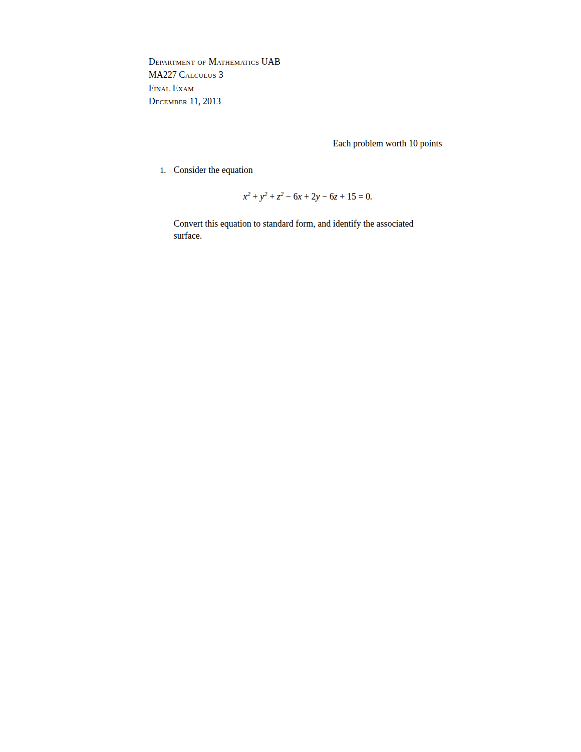Department of Mathematics UAB
MA227 Calculus 3
Final Exam
December 11, 2013
Each problem worth 10 points
Consider the equation
x2 + y2 + z2 − 6x + 2y − 6z + 15 = 0.
Convert this equation to standard form, and identify the associated surface.